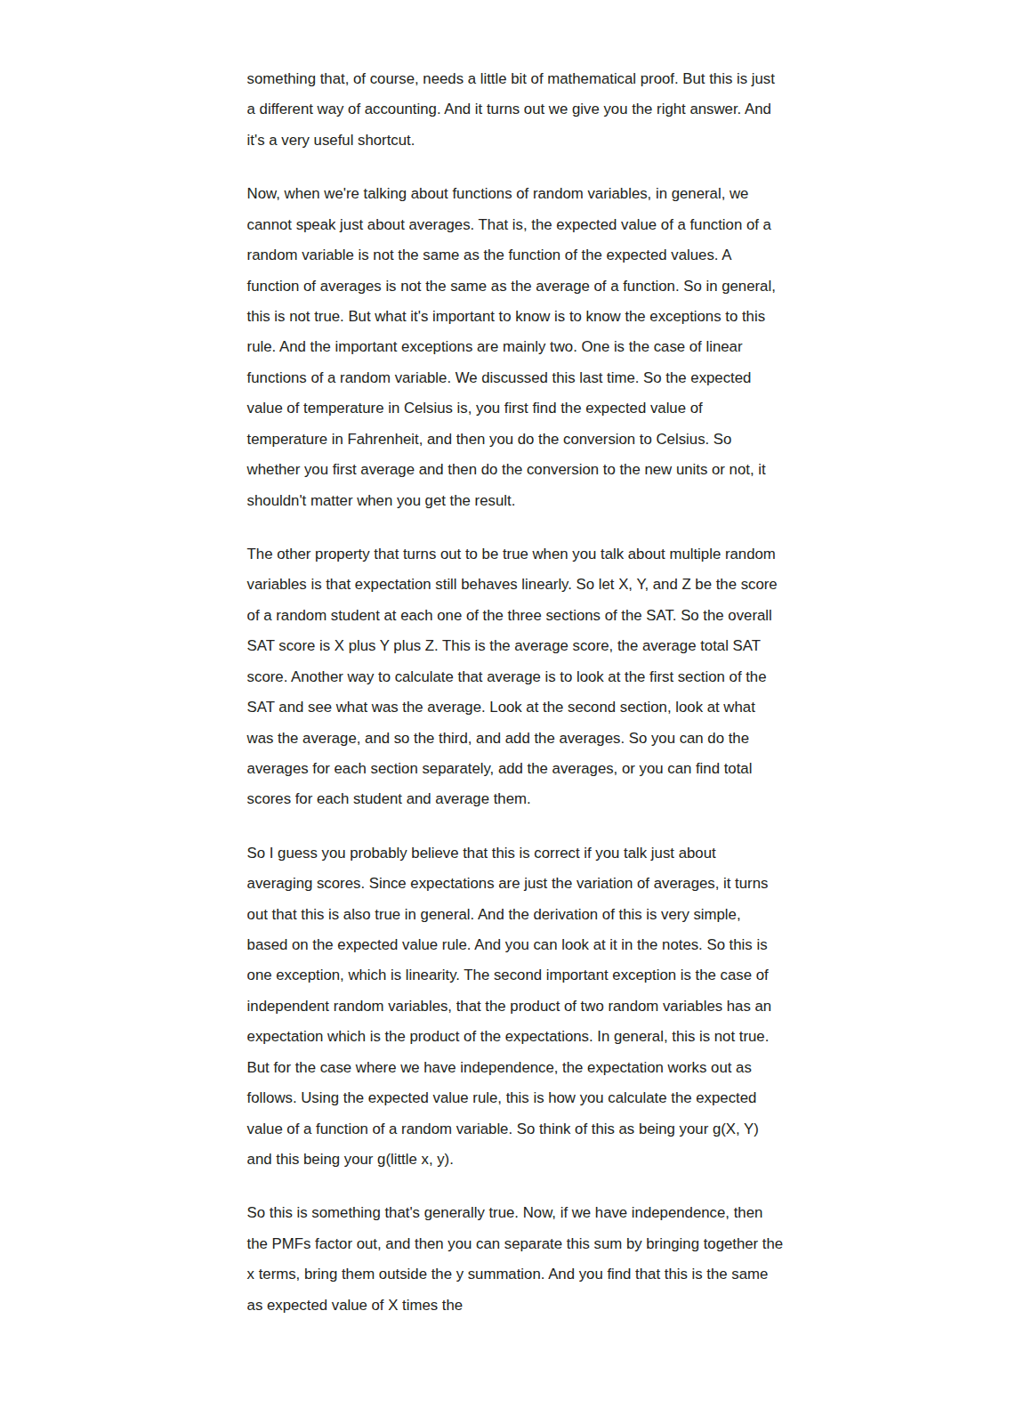something that, of course, needs a little bit of mathematical proof. But this is just a different way of accounting. And it turns out we give you the right answer. And it's a very useful shortcut.
Now, when we're talking about functions of random variables, in general, we cannot speak just about averages. That is, the expected value of a function of a random variable is not the same as the function of the expected values. A function of averages is not the same as the average of a function. So in general, this is not true. But what it's important to know is to know the exceptions to this rule. And the important exceptions are mainly two. One is the case of linear functions of a random variable. We discussed this last time. So the expected value of temperature in Celsius is, you first find the expected value of temperature in Fahrenheit, and then you do the conversion to Celsius. So whether you first average and then do the conversion to the new units or not, it shouldn't matter when you get the result.
The other property that turns out to be true when you talk about multiple random variables is that expectation still behaves linearly. So let X, Y, and Z be the score of a random student at each one of the three sections of the SAT. So the overall SAT score is X plus Y plus Z. This is the average score, the average total SAT score. Another way to calculate that average is to look at the first section of the SAT and see what was the average. Look at the second section, look at what was the average, and so the third, and add the averages. So you can do the averages for each section separately, add the averages, or you can find total scores for each student and average them.
So I guess you probably believe that this is correct if you talk just about averaging scores. Since expectations are just the variation of averages, it turns out that this is also true in general. And the derivation of this is very simple, based on the expected value rule. And you can look at it in the notes. So this is one exception, which is linearity. The second important exception is the case of independent random variables, that the product of two random variables has an expectation which is the product of the expectations. In general, this is not true. But for the case where we have independence, the expectation works out as follows. Using the expected value rule, this is how you calculate the expected value of a function of a random variable. So think of this as being your g(X, Y) and this being your g(little x, y).
So this is something that's generally true. Now, if we have independence, then the PMFs factor out, and then you can separate this sum by bringing together the x terms, bring them outside the y summation. And you find that this is the same as expected value of X times the